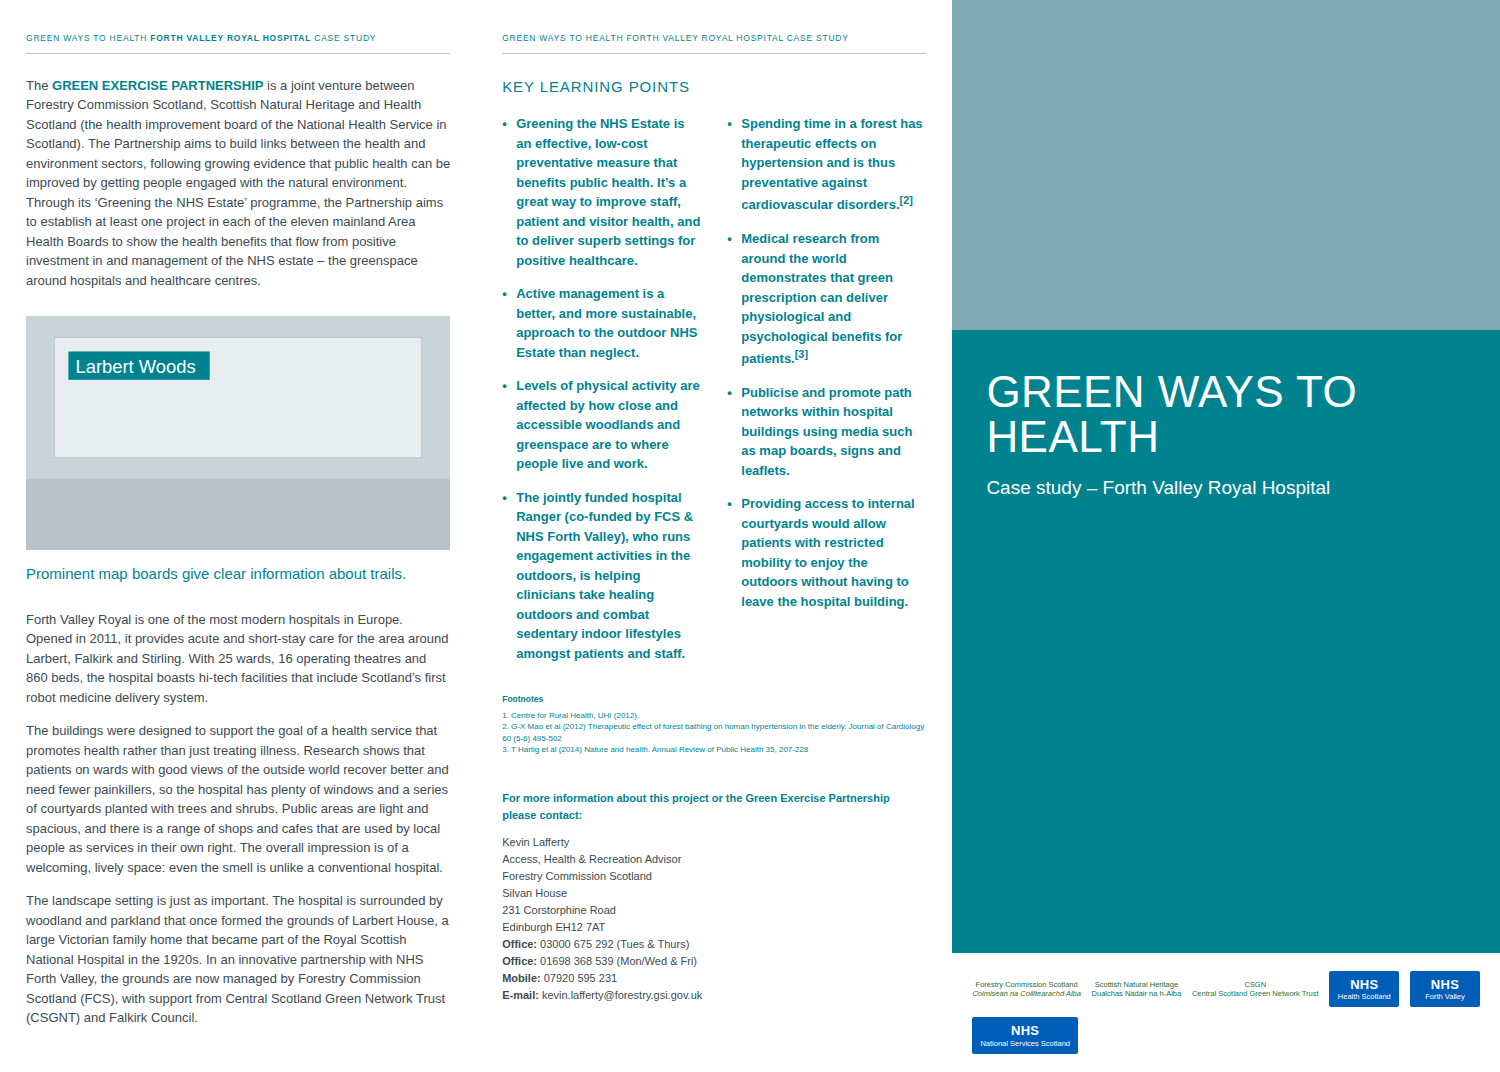Green Ways to Health Forth Valley Royal Hospital Case Study
The GREEN EXERCISE PARTNERSHIP is a joint venture between Forestry Commission Scotland, Scottish Natural Heritage and Health Scotland (the health improvement board of the National Health Service in Scotland). The Partnership aims to build links between the health and environment sectors, following growing evidence that public health can be improved by getting people engaged with the natural environment. Through its ‘Greening the NHS Estate’ programme, the Partnership aims to establish at least one project in each of the eleven mainland Area Health Boards to show the health benefits that flow from positive investment in and management of the NHS estate – the greenspace around hospitals and healthcare centres.
Prominent map boards give clear information about trails.
Forth Valley Royal is one of the most modern hospitals in Europe. Opened in 2011, it provides acute and short-stay care for the area around Larbert, Falkirk and Stirling. With 25 wards, 16 operating theatres and 860 beds, the hospital boasts hi-tech facilities that include Scotland’s first robot medicine delivery system.
The buildings were designed to support the goal of a health service that promotes health rather than just treating illness. Research shows that patients on wards with good views of the outside world recover better and need fewer painkillers, so the hospital has plenty of windows and a series of courtyards planted with trees and shrubs. Public areas are light and spacious, and there is a range of shops and cafes that are used by local people as services in their own right. The overall impression is of a welcoming, lively space: even the smell is unlike a conventional hospital.
The landscape setting is just as important. The hospital is surrounded by woodland and parkland that once formed the grounds of Larbert House, a large Victorian family home that became part of the Royal Scottish National Hospital in the 1920s. In an innovative partnership with NHS Forth Valley, the grounds are now managed by Forestry Commission Scotland (FCS), with support from Central Scotland Green Network Trust (CSGNT) and Falkirk Council.
Green Ways to Health Forth Valley Royal Hospital Case Study
Key Learning Points
Greening the NHS Estate is an effective, low-cost preventative measure that benefits public health. It’s a great way to improve staff, patient and visitor health, and to deliver superb settings for positive healthcare.
Active management is a better, and more sustainable, approach to the outdoor NHS Estate than neglect.
Levels of physical activity are affected by how close and accessible woodlands and greenspace are to where people live and work.
The jointly funded hospital Ranger (co-funded by FCS & NHS Forth Valley), who runs engagement activities in the outdoors, is helping clinicians take healing outdoors and combat sedentary indoor lifestyles amongst patients and staff.
Spending time in a forest has therapeutic effects on hypertension and is thus preventative against cardiovascular disorders.[2]
Medical research from around the world demonstrates that green prescription can deliver physiological and psychological benefits for patients.[3]
Publicise and promote path networks within hospital buildings using media such as map boards, signs and leaflets.
Providing access to internal courtyards would allow patients with restricted mobility to enjoy the outdoors without having to leave the hospital building.
Footnotes
1. Centre for Rural Health, UHI (2012).
2. G-X Mao et al (2012) Therapeutic effect of forest bathing on human hypertension in the elderly. Journal of Cardiology 60 (5-6) 495-502
3. T Hartig et al (2014) Nature and health. Annual Review of Public Health 35, 207-228
For more information about this project or the Green Exercise Partnership please contact:
Kevin Lafferty
Access, Health & Recreation Advisor
Forestry Commission Scotland
Silvan House
231 Corstorphine Road
Edinburgh EH12 7AT
Office: 03000 675 292 (Tues & Thurs)
Office: 01698 368 539 (Mon/Wed & Fri)
Mobile: 07920 595 231
E-mail: kevin.lafferty@forestry.gsi.gov.uk
Green Ways to Health
Case study – Forth Valley Royal Hospital
Forestry Commission Scotland
Coimisean na Coilltearachd Alba
Scottish Natural Heritage
Dualchas Nàdair na h-Alba
CSGN
Central Scotland Green Network Trust
NHSHealth Scotland
NHSForth Valley
NHSNational Services Scotland